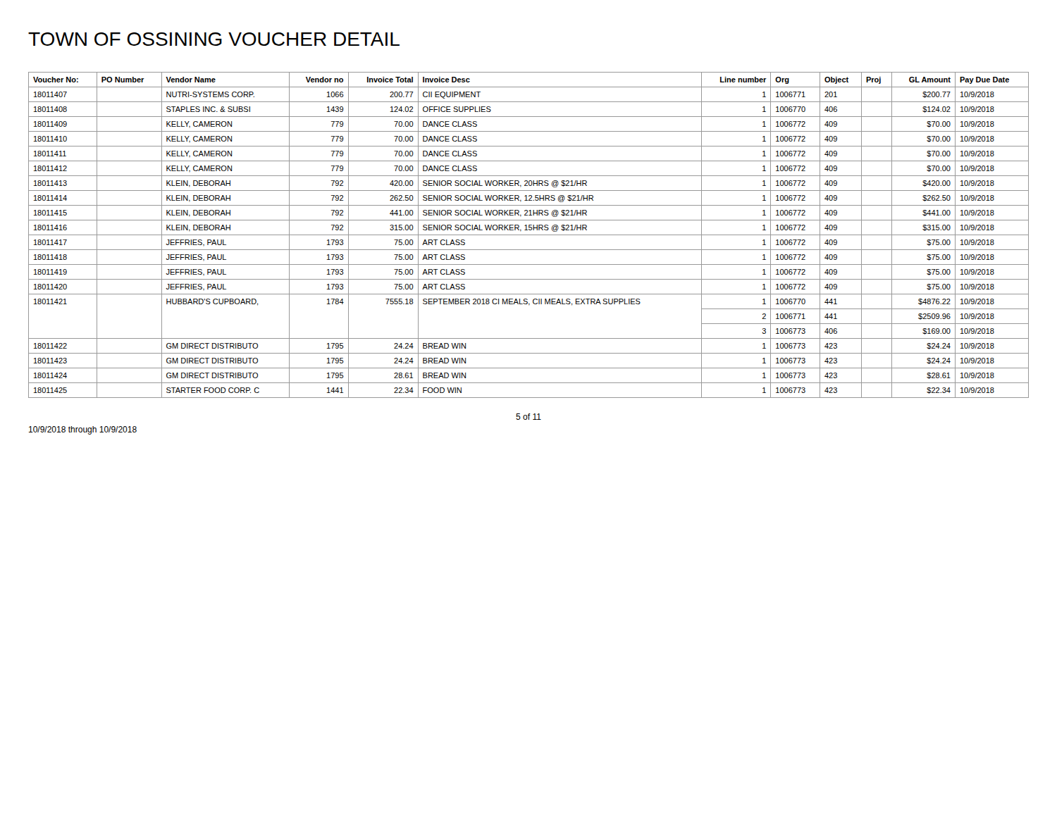TOWN OF OSSINING VOUCHER DETAIL
| Voucher No: | PO Number | Vendor Name | Vendor no | Invoice Total | Invoice Desc | Line number | Org | Object | Proj | GL Amount | Pay Due Date |
| --- | --- | --- | --- | --- | --- | --- | --- | --- | --- | --- | --- |
| 18011407 | | NUTRI-SYSTEMS CORP. | 1066 | 200.77 | CII EQUIPMENT | 1 | 1006771 | 201 | | $200.77 | 10/9/2018 |
| 18011408 | | STAPLES INC. & SUBSI | 1439 | 124.02 | OFFICE SUPPLIES | 1 | 1006770 | 406 | | $124.02 | 10/9/2018 |
| 18011409 | | KELLY, CAMERON | 779 | 70.00 | DANCE CLASS | 1 | 1006772 | 409 | | $70.00 | 10/9/2018 |
| 18011410 | | KELLY, CAMERON | 779 | 70.00 | DANCE CLASS | 1 | 1006772 | 409 | | $70.00 | 10/9/2018 |
| 18011411 | | KELLY, CAMERON | 779 | 70.00 | DANCE CLASS | 1 | 1006772 | 409 | | $70.00 | 10/9/2018 |
| 18011412 | | KELLY, CAMERON | 779 | 70.00 | DANCE CLASS | 1 | 1006772 | 409 | | $70.00 | 10/9/2018 |
| 18011413 | | KLEIN, DEBORAH | 792 | 420.00 | SENIOR SOCIAL WORKER, 20HRS @ $21/HR | 1 | 1006772 | 409 | | $420.00 | 10/9/2018 |
| 18011414 | | KLEIN, DEBORAH | 792 | 262.50 | SENIOR SOCIAL WORKER, 12.5HRS @ $21/HR | 1 | 1006772 | 409 | | $262.50 | 10/9/2018 |
| 18011415 | | KLEIN, DEBORAH | 792 | 441.00 | SENIOR SOCIAL WORKER, 21HRS @ $21/HR | 1 | 1006772 | 409 | | $441.00 | 10/9/2018 |
| 18011416 | | KLEIN, DEBORAH | 792 | 315.00 | SENIOR SOCIAL WORKER, 15HRS @ $21/HR | 1 | 1006772 | 409 | | $315.00 | 10/9/2018 |
| 18011417 | | JEFFRIES, PAUL | 1793 | 75.00 | ART CLASS | 1 | 1006772 | 409 | | $75.00 | 10/9/2018 |
| 18011418 | | JEFFRIES, PAUL | 1793 | 75.00 | ART CLASS | 1 | 1006772 | 409 | | $75.00 | 10/9/2018 |
| 18011419 | | JEFFRIES, PAUL | 1793 | 75.00 | ART CLASS | 1 | 1006772 | 409 | | $75.00 | 10/9/2018 |
| 18011420 | | JEFFRIES, PAUL | 1793 | 75.00 | ART CLASS | 1 | 1006772 | 409 | | $75.00 | 10/9/2018 |
| 18011421 | | HUBBARD'S CUPBOARD, | 1784 | 7555.18 | SEPTEMBER 2018 CI MEALS, CII MEALS, EXTRA SUPPLIES | 1 | 1006770 | 441 | | $4876.22 | 10/9/2018 |
| 2 | 1006771 | 441 | | $2509.96 | 10/9/2018 |
| 3 | 1006773 | 406 | | $169.00 | 10/9/2018 |
| 18011422 | | GM DIRECT DISTRIBUTO | 1795 | 24.24 | BREAD WIN | 1 | 1006773 | 423 | | $24.24 | 10/9/2018 |
| 18011423 | | GM DIRECT DISTRIBUTO | 1795 | 24.24 | BREAD WIN | 1 | 1006773 | 423 | | $24.24 | 10/9/2018 |
| 18011424 | | GM DIRECT DISTRIBUTO | 1795 | 28.61 | BREAD WIN | 1 | 1006773 | 423 | | $28.61 | 10/9/2018 |
| 18011425 | | STARTER FOOD CORP. C | 1441 | 22.34 | FOOD WIN | 1 | 1006773 | 423 | | $22.34 | 10/9/2018 |
5 of 11
10/9/2018 through 10/9/2018